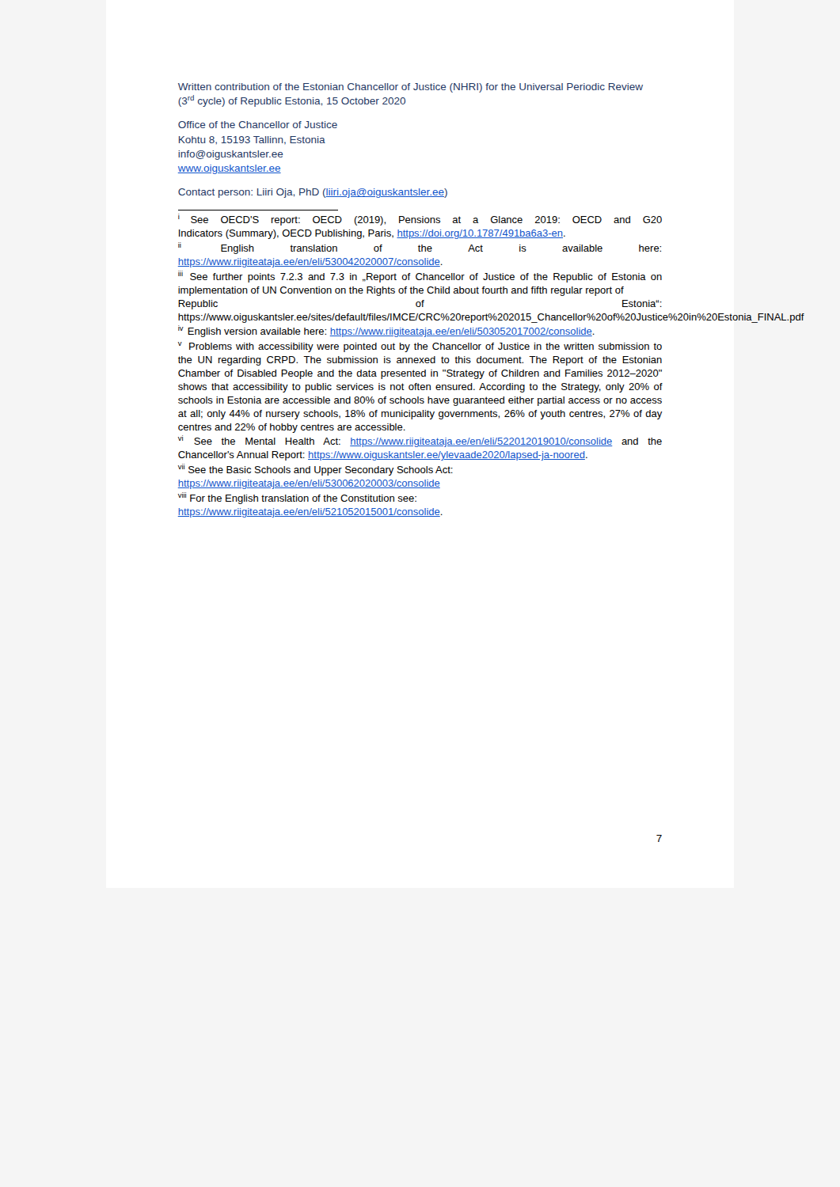Written contribution of the Estonian Chancellor of Justice (NHRI) for the Universal Periodic Review (3rd cycle) of Republic Estonia, 15 October 2020
Office of the Chancellor of Justice
Kohtu 8, 15193 Tallinn, Estonia
info@oiguskantsler.ee
www.oiguskantsler.ee
Contact person: Liiri Oja, PhD (liiri.oja@oiguskantsler.ee)
i See OECD'S report: OECD(2019), Pensions at aGlance 2019: OECD and G20 Indicators (Summary), OECD Publishing, Paris, https://doi.org/10.1787/491ba6a3-en.
ii English translation of the Act is available here: https://www.riigiteataja.ee/en/eli/530042020007/consolide.
iii See further points 7.2.3 and 7.3 in „Report of Chancellor of Justice of the Republic of Estonia on implementation of UN Convention on the Rights of the Child about fourth and fifth regular report of Republic of Estonia“: https://www.oiguskantsler.ee/sites/default/files/IMCE/CRC%20report%202015_Chancellor%20of%20Justice%20in%20Estonia_FINAL.pdf
iv English version available here: https://www.riigiteataja.ee/en/eli/503052017002/consolide.
v Problems with accessibility were pointed out by the Chancellor of Justice in the written submission to the UN regarding CRPD. The submission is annexed to this document. The Report of the Estonian Chamber of Disabled People and the data presented in "Strategy of Children and Families 2012–2020" shows that accessibility to public services is not often ensured. According to the Strategy, only 20% of schools in Estonia are accessible and 80% of schools have guaranteed either partial access or no access at all; only 44% of nursery schools, 18% of municipality governments, 26% of youth centres, 27% of day centres and 22% of hobby centres are accessible.
vi See the Mental Health Act: https://www.riigiteataja.ee/en/eli/522012019010/consolide and the Chancellor's Annual Report: https://www.oiguskantsler.ee/ylevaade2020/lapsed-ja-noored.
vii See the Basic Schools and Upper Secondary Schools Act:
https://www.riigiteataja.ee/en/eli/530062020003/consolide
viii For the English translation of the Constitution see:
https://www.riigiteataja.ee/en/eli/521052015001/consolide.
7